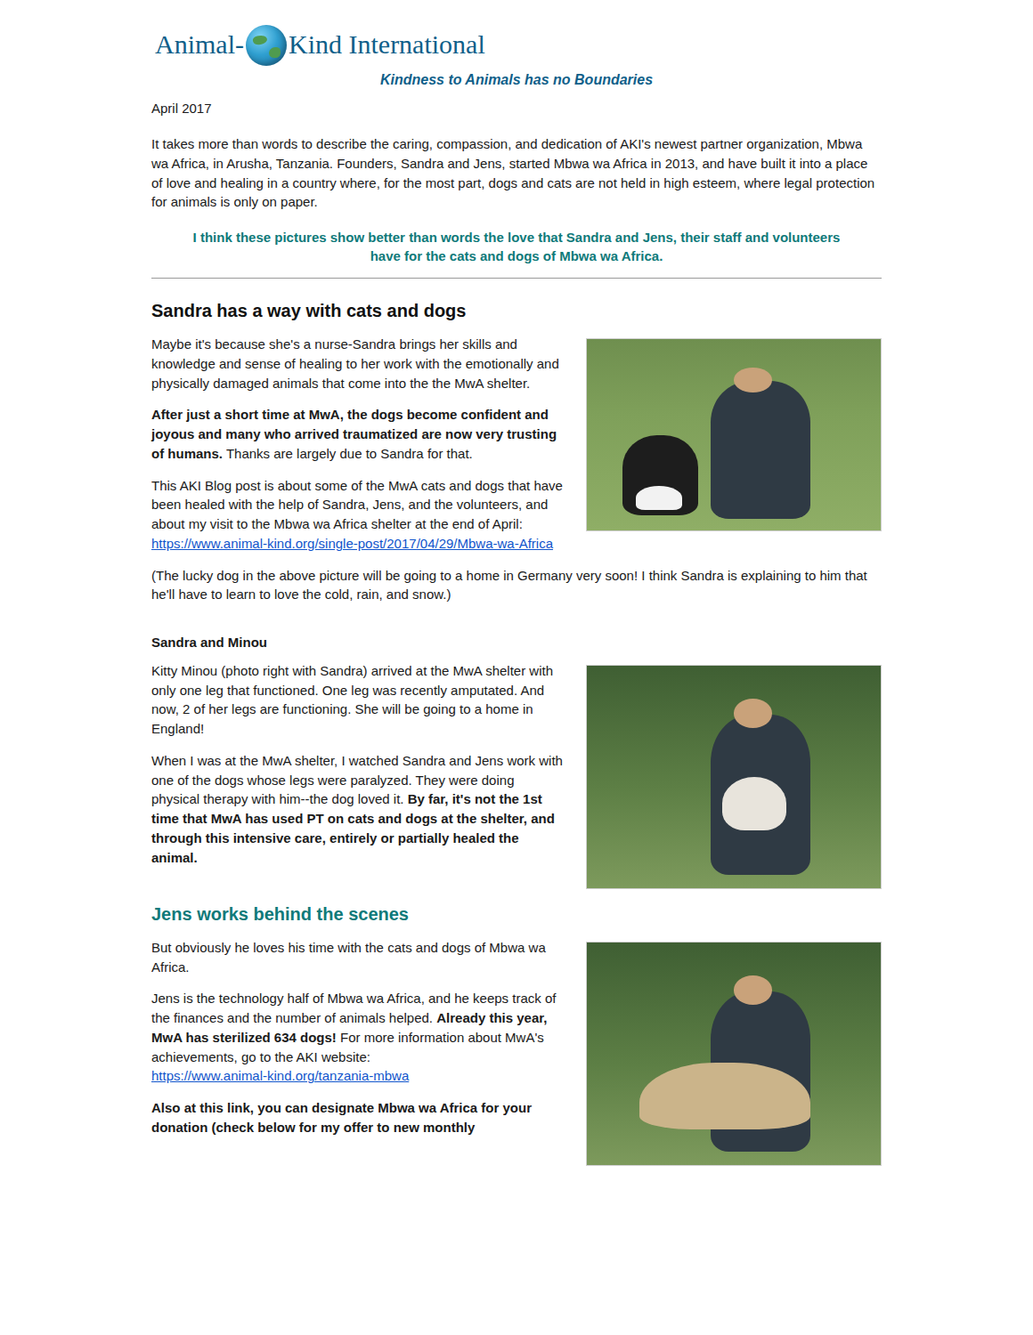Animal- Kind International
Kindness to Animals has no Boundaries
April 2017
It takes more than words to describe the caring, compassion, and dedication of AKI's newest partner organization, Mbwa wa Africa, in Arusha, Tanzania. Founders, Sandra and Jens, started Mbwa wa Africa in 2013, and have built it into a place of love and healing in a country where, for the most part, dogs and cats are not held in high esteem, where legal protection for animals is only on paper.
I think these pictures show better than words the love that Sandra and Jens, their staff and volunteers have for the cats and dogs of Mbwa wa Africa.
Sandra has a way with cats and dogs
Maybe it's because she's a nurse-Sandra brings her skills and knowledge and sense of healing to her work with the emotionally and physically damaged animals that come into the the MwA shelter.
After just a short time at MwA, the dogs become confident and joyous and many who arrived traumatized are now very trusting of humans. Thanks are largely due to Sandra for that.
This AKI Blog post is about some of the MwA cats and dogs that have been healed with the help of Sandra, Jens, and the volunteers, and about my visit to the Mbwa wa Africa shelter at the end of April:
https://www.animal-kind.org/single-post/2017/04/29/Mbwa-wa-Africa
(The lucky dog in the above picture will be going to a home in Germany very soon! I think Sandra is explaining to him that he'll have to learn to love the cold, rain, and snow.)
Sandra and Minou
Kitty Minou (photo right with Sandra) arrived at the MwA shelter with only one leg that functioned. One leg was recently amputated. And now, 2 of her legs are functioning. She will be going to a home in England!
When I was at the MwA shelter, I watched Sandra and Jens work with one of the dogs whose legs were paralyzed. They were doing physical therapy with him--the dog loved it. By far, it's not the 1st time that MwA has used PT on cats and dogs at the shelter, and through this intensive care, entirely or partially healed the animal.
Jens works behind the scenes
But obviously he loves his time with the cats and dogs of Mbwa wa Africa.
Jens is the technology half of Mbwa wa Africa, and he keeps track of the finances and the number of animals helped. Already this year, MwA has sterilized 634 dogs! For more information about MwA's achievements, go to the AKI website:
https://www.animal-kind.org/tanzania-mbwa
Also at this link, you can designate Mbwa wa Africa for your donation (check below for my offer to new monthly